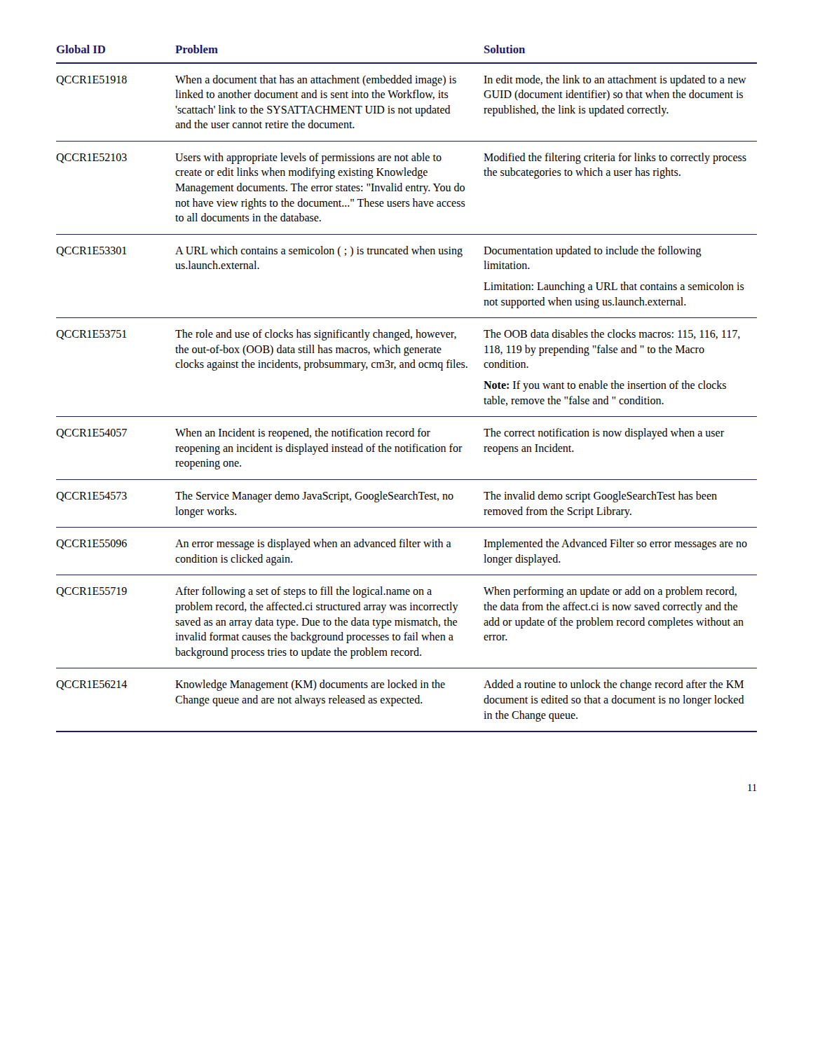| Global ID | Problem | Solution |
| --- | --- | --- |
| QCCR1E51918 | When a document that has an attachment (embedded image) is linked to another document and is sent into the Workflow, its 'scattach' link to the SYSATTACHMENT UID is not updated and the user cannot retire the document. | In edit mode, the link to an attachment is updated to a new GUID (document identifier) so that when the document is republished, the link is updated correctly. |
| QCCR1E52103 | Users with appropriate levels of permissions are not able to create or edit links when modifying existing Knowledge Management documents. The error states: "Invalid entry. You do not have view rights to the document..." These users have access to all documents in the database. | Modified the filtering criteria for links to correctly process the subcategories to which a user has rights. |
| QCCR1E53301 | A URL which contains a semicolon ( ; ) is truncated when using us.launch.external. | Documentation updated to include the following limitation. Limitation: Launching a URL that contains a semicolon is not supported when using us.launch.external. |
| QCCR1E53751 | The role and use of clocks has significantly changed, however, the out-of-box (OOB) data still has macros, which generate clocks against the incidents, probsummary, cm3r, and ocmq files. | The OOB data disables the clocks macros: 115, 116, 117, 118, 119 by prepending "false and " to the Macro condition. Note: If you want to enable the insertion of the clocks table, remove the "false and " condition. |
| QCCR1E54057 | When an Incident is reopened, the notification record for reopening an incident is displayed instead of the notification for reopening one. | The correct notification is now displayed when a user reopens an Incident. |
| QCCR1E54573 | The Service Manager demo JavaScript, GoogleSearchTest, no longer works. | The invalid demo script GoogleSearchTest has been removed from the Script Library. |
| QCCR1E55096 | An error message is displayed when an advanced filter with a condition is clicked again. | Implemented the Advanced Filter so error messages are no longer displayed. |
| QCCR1E55719 | After following a set of steps to fill the logical.name on a problem record, the affected.ci structured array was incorrectly saved as an array data type. Due to the data type mismatch, the invalid format causes the background processes to fail when a background process tries to update the problem record. | When performing an update or add on a problem record, the data from the affect.ci is now saved correctly and the add or update of the problem record completes without an error. |
| QCCR1E56214 | Knowledge Management (KM) documents are locked in the Change queue and are not always released as expected. | Added a routine to unlock the change record after the KM document is edited so that a document is no longer locked in the Change queue. |
11